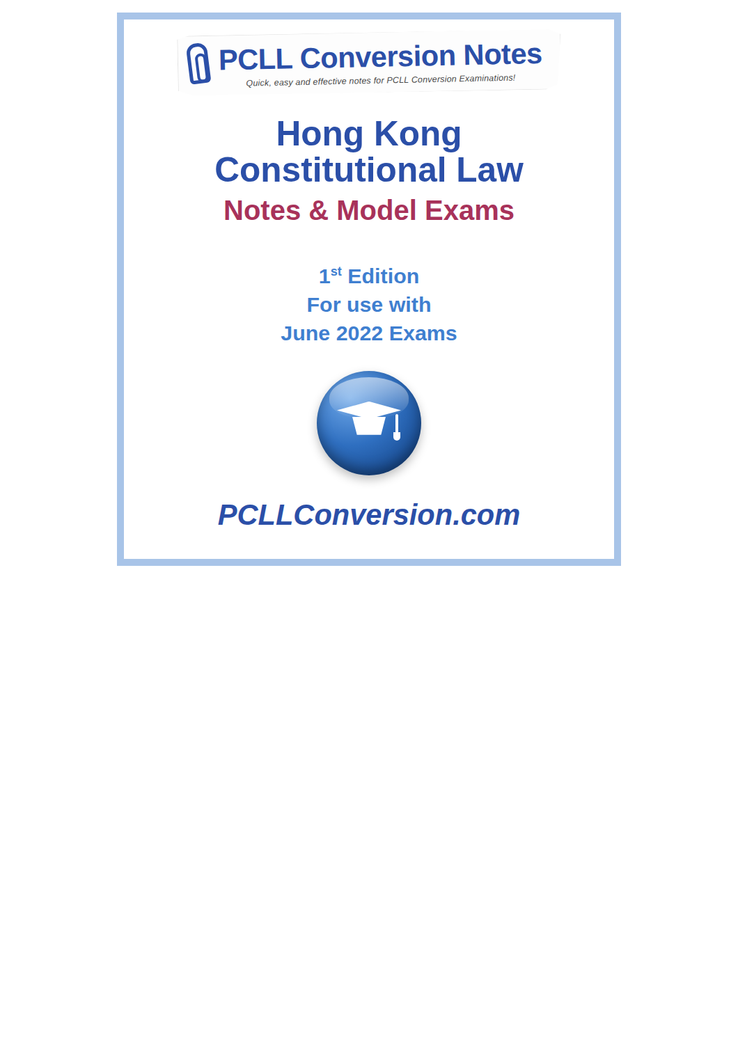PCLL Conversion Notes
Quick, easy and effective notes for PCLL Conversion Examinations!
Hong Kong
Constitutional Law
Notes & Model Exams
1st Edition
For use with
June 2022 Exams
PCLLConversion.com